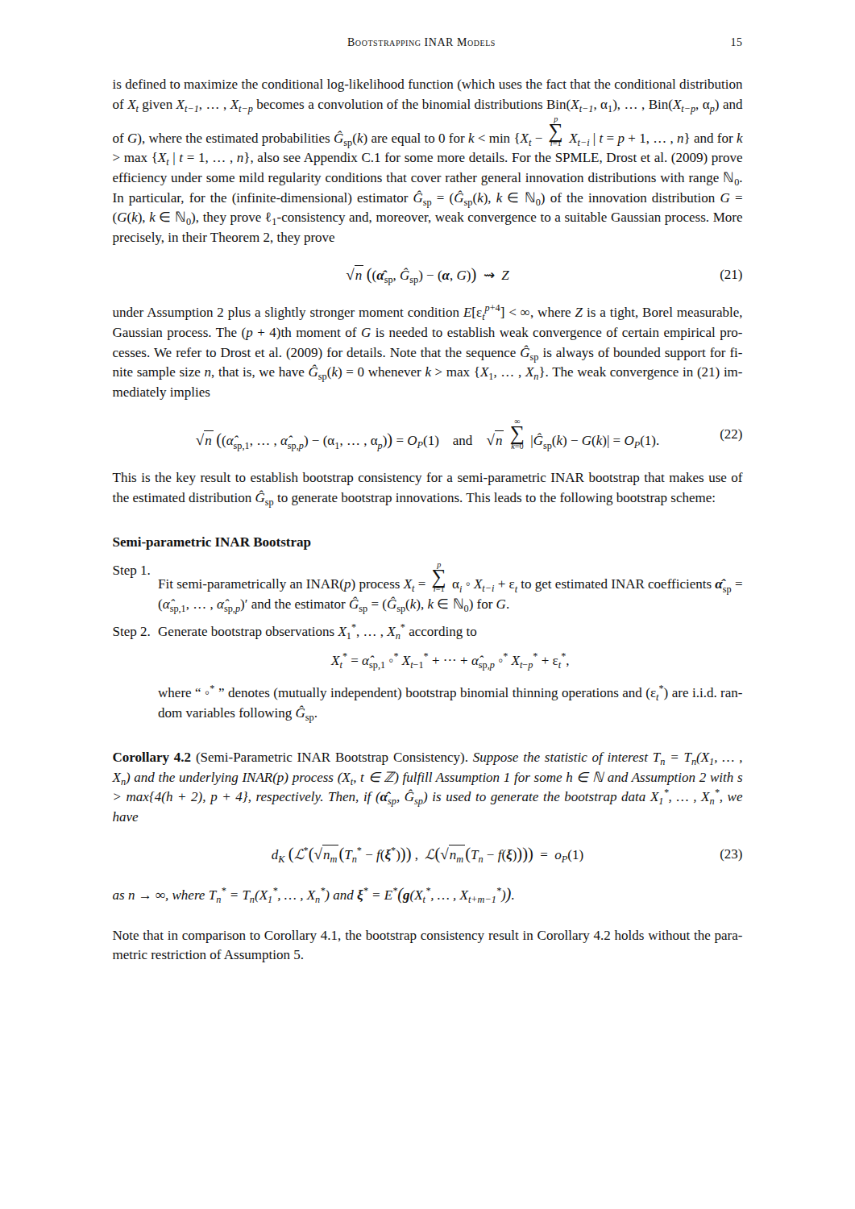Bootstrapping INAR Models 15
is defined to maximize the conditional log-likelihood function (which uses the fact that the conditional distribution of Xt given Xt−1, … , Xt−p becomes a convolution of the binomial distributions Bin(Xt−1, α1), … , Bin(Xt−p, αp) and of G), where the estimated probabilities Ĝsp(k) are equal to 0 for k < min {Xt − p∑i=1 Xt−i | t = p + 1, … , n} and for k > max {Xt | t = 1, … , n}, also see Appendix C.1 for some more details. For the SPMLE, Drost et al. (2009) prove efficiency under some mild regularity conditions that cover rather general innovation distributions with range ℕ0. In particular, for the (infinite-dimensional) estimator Ĝsp = (Ĝsp(k), k ∈ ℕ0) of the innovation distribution G = (G(k), k ∈ ℕ0), they prove ℓ1-consistency and, moreover, weak convergence to a suitable Gaussian process. More precisely, in their Theorem 2, they prove
n ((α̂sp, Ĝsp) − (α, G)) ⇝ Z (21)
under Assumption 2 plus a slightly stronger moment condition E[εtp+4] < ∞, where Z is a tight, Borel measurable, Gaussian process. The (p + 4)th moment of G is needed to establish weak convergence of certain empirical processes. We refer to Drost et al. (2009) for details. Note that the sequence Ĝsp is always of bounded support for finite sample size n, that is, we have Ĝsp(k) = 0 whenever k > max {X1, … , Xn}. The weak convergence in (21) immediately implies
n ((α̂sp,1, … , α̂sp,p) − (α1, … , αp)) = OP(1) and n ∞∑k=0 |Ĝsp(k) − G(k)| = OP(1). (22)
This is the key result to establish bootstrap consistency for a semi-parametric INAR bootstrap that makes use of the estimated distribution Ĝsp to generate bootstrap innovations. This leads to the following bootstrap scheme:
Semi-parametric INAR Bootstrap
Step 1. Fit semi-parametrically an INAR(p) process Xt = p∑i=1 αi ◦ Xt−i + εt to get estimated INAR coefficients α̂sp = (α̂sp,1, … , α̂sp,p)′ and the estimator Ĝsp = (Ĝsp(k), k ∈ ℕ0) for G.
Step 2.
Generate bootstrap observations X1*, … , Xn* according to
Xt* = α̂sp,1 ◦* Xt−1* + ··· + α̂sp,p ◦* Xt−p* + εt*,
where “ ◦* ” denotes (mutually independent) bootstrap binomial thinning operations and (εt*) are i.i.d. random variables following Ĝsp.
Corollary 4.2 (Semi-Parametric INAR Bootstrap Consistency). Suppose the statistic of interest Tn = Tn(X1, … , Xn) and the underlying INAR(p) process (Xt, t ∈ ℤ) fulfill Assumption 1 for some h ∈ ℕ and Assumption 2 with s > max{4(h + 2), p + 4}, respectively. Then, if (α̂sp, Ĝsp) is used to generate the bootstrap data X1*, … , Xn*, we have
dK (ℒ*(nm(Tn* − f(ξ*))) , ℒ(nm(Tn − f(ξ)))) = oP(1) (23)
as n → ∞, where Tn* = Tn(X1*, … , Xn*) and ξ* = E*(g(Xt*, … , Xt+m−1*)).
Note that in comparison to Corollary 4.1, the bootstrap consistency result in Corollary 4.2 holds without the parametric restriction of Assumption 5.